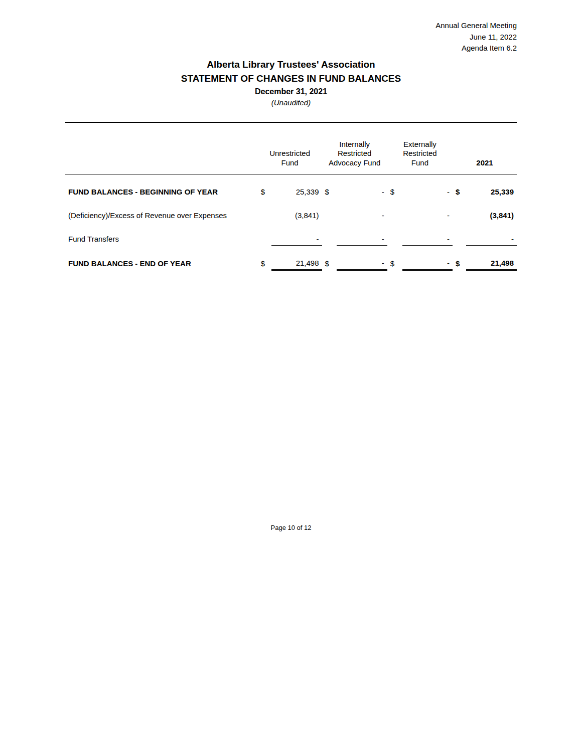Annual General Meeting
June 11, 2022
Agenda Item 6.2
Alberta Library Trustees' Association
STATEMENT OF CHANGES IN FUND BALANCES
December 31, 2021
(Unaudited)
| | Unrestricted Fund | Internally Restricted Advocacy Fund | Externally Restricted Fund | 2021 |
| --- | --- | --- | --- | --- |
| FUND BALANCES - BEGINNING OF YEAR | $ | 25,339 | $ | - | $ | - | $ | 25,339 |
| (Deficiency)/Excess of Revenue over Expenses | | (3,841) | | - | | - | | (3,841) |
| Fund Transfers | | - | | - | | - | | - |
| FUND BALANCES - END OF YEAR | $ | 21,498 | $ | - | $ | - | $ | 21,498 |
Page 10 of 12